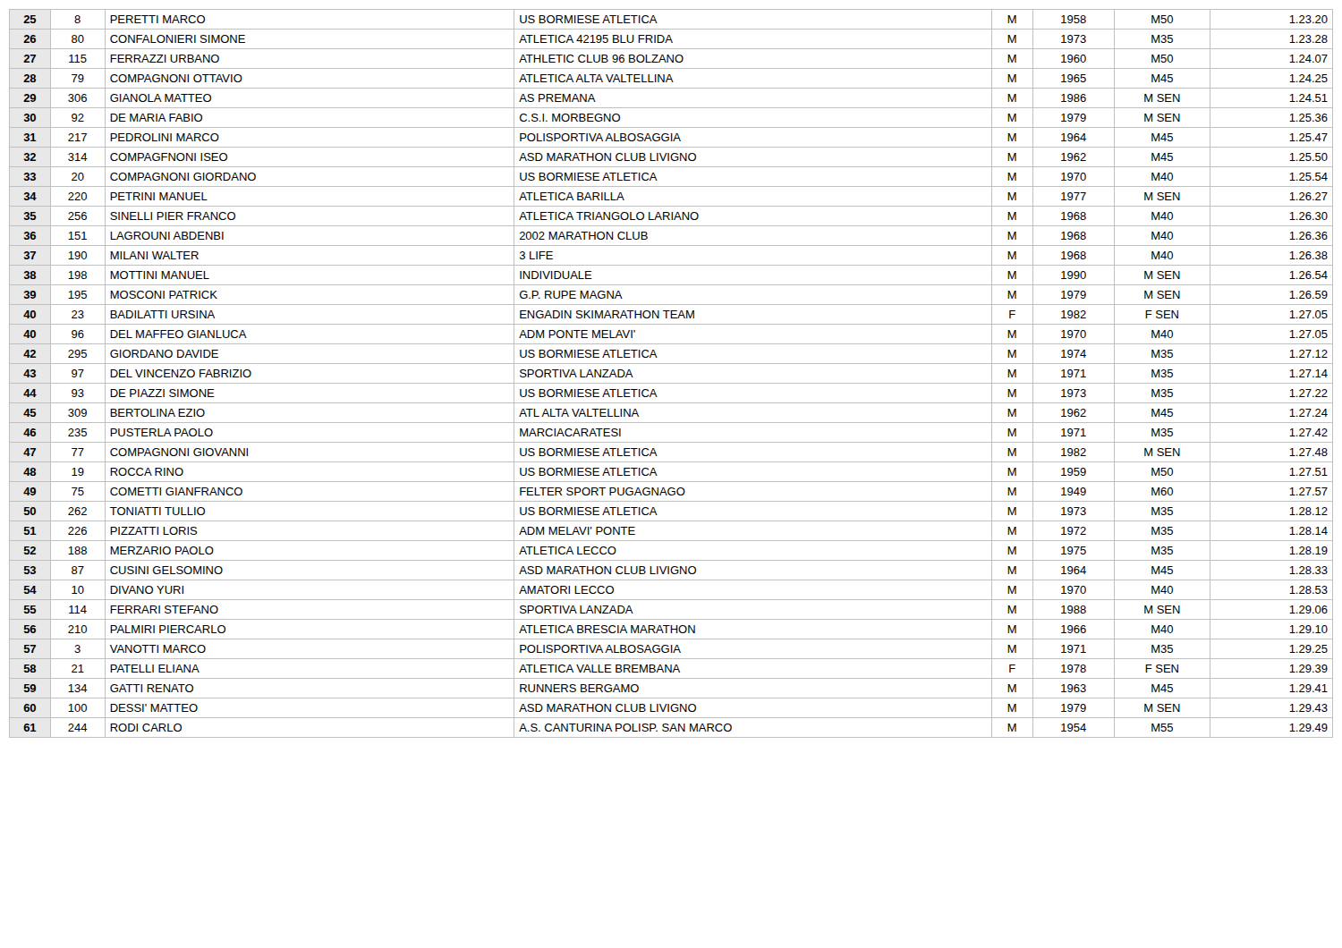| 25 | 8 | PERETTI MARCO | US BORMIESE ATLETICA | M | 1958 | M50 | 1.23.20 |
| 26 | 80 | CONFALONIERI SIMONE | ATLETICA 42195 BLU FRIDA | M | 1973 | M35 | 1.23.28 |
| 27 | 115 | FERRAZZI URBANO | ATHLETIC CLUB 96 BOLZANO | M | 1960 | M50 | 1.24.07 |
| 28 | 79 | COMPAGNONI OTTAVIO | ATLETICA ALTA VALTELLINA | M | 1965 | M45 | 1.24.25 |
| 29 | 306 | GIANOLA MATTEO | AS PREMANA | M | 1986 | M SEN | 1.24.51 |
| 30 | 92 | DE MARIA FABIO | C.S.I. MORBEGNO | M | 1979 | M SEN | 1.25.36 |
| 31 | 217 | PEDROLINI MARCO | POLISPORTIVA ALBOSAGGIA | M | 1964 | M45 | 1.25.47 |
| 32 | 314 | COMPAGFNONI ISEO | ASD MARATHON CLUB LIVIGNO | M | 1962 | M45 | 1.25.50 |
| 33 | 20 | COMPAGNONI GIORDANO | US BORMIESE ATLETICA | M | 1970 | M40 | 1.25.54 |
| 34 | 220 | PETRINI MANUEL | ATLETICA BARILLA | M | 1977 | M SEN | 1.26.27 |
| 35 | 256 | SINELLI PIER FRANCO | ATLETICA TRIANGOLO LARIANO | M | 1968 | M40 | 1.26.30 |
| 36 | 151 | LAGROUNI ABDENBI | 2002 MARATHON CLUB | M | 1968 | M40 | 1.26.36 |
| 37 | 190 | MILANI WALTER | 3 LIFE | M | 1968 | M40 | 1.26.38 |
| 38 | 198 | MOTTINI MANUEL | INDIVIDUALE | M | 1990 | M SEN | 1.26.54 |
| 39 | 195 | MOSCONI PATRICK | G.P. RUPE MAGNA | M | 1979 | M SEN | 1.26.59 |
| 40 | 23 | BADILATTI URSINA | ENGADIN SKIMARATHON TEAM | F | 1982 | F SEN | 1.27.05 |
| 40 | 96 | DEL MAFFEO GIANLUCA | ADM PONTE MELAVI' | M | 1970 | M40 | 1.27.05 |
| 42 | 295 | GIORDANO DAVIDE | US BORMIESE ATLETICA | M | 1974 | M35 | 1.27.12 |
| 43 | 97 | DEL VINCENZO FABRIZIO | SPORTIVA LANZADA | M | 1971 | M35 | 1.27.14 |
| 44 | 93 | DE PIAZZI SIMONE | US BORMIESE ATLETICA | M | 1973 | M35 | 1.27.22 |
| 45 | 309 | BERTOLINA EZIO | ATL ALTA VALTELLINA | M | 1962 | M45 | 1.27.24 |
| 46 | 235 | PUSTERLA PAOLO | MARCIACARATESI | M | 1971 | M35 | 1.27.42 |
| 47 | 77 | COMPAGNONI GIOVANNI | US BORMIESE ATLETICA | M | 1982 | M SEN | 1.27.48 |
| 48 | 19 | ROCCA RINO | US BORMIESE ATLETICA | M | 1959 | M50 | 1.27.51 |
| 49 | 75 | COMETTI GIANFRANCO | FELTER SPORT PUGAGNAGO | M | 1949 | M60 | 1.27.57 |
| 50 | 262 | TONIATTI TULLIO | US BORMIESE ATLETICA | M | 1973 | M35 | 1.28.12 |
| 51 | 226 | PIZZATTI LORIS | ADM MELAVI' PONTE | M | 1972 | M35 | 1.28.14 |
| 52 | 188 | MERZARIO PAOLO | ATLETICA LECCO | M | 1975 | M35 | 1.28.19 |
| 53 | 87 | CUSINI GELSOMINO | ASD MARATHON CLUB LIVIGNO | M | 1964 | M45 | 1.28.33 |
| 54 | 10 | DIVANO YURI | AMATORI LECCO | M | 1970 | M40 | 1.28.53 |
| 55 | 114 | FERRARI STEFANO | SPORTIVA LANZADA | M | 1988 | M SEN | 1.29.06 |
| 56 | 210 | PALMIRI PIERCARLO | ATLETICA BRESCIA MARATHON | M | 1966 | M40 | 1.29.10 |
| 57 | 3 | VANOTTI MARCO | POLISPORTIVA ALBOSAGGIA | M | 1971 | M35 | 1.29.25 |
| 58 | 21 | PATELLI ELIANA | ATLETICA VALLE BREMBANA | F | 1978 | F SEN | 1.29.39 |
| 59 | 134 | GATTI RENATO | RUNNERS BERGAMO | M | 1963 | M45 | 1.29.41 |
| 60 | 100 | DESSI' MATTEO | ASD MARATHON CLUB LIVIGNO | M | 1979 | M SEN | 1.29.43 |
| 61 | 244 | RODI CARLO | A.S. CANTURINA POLISP. SAN MARCO | M | 1954 | M55 | 1.29.49 |